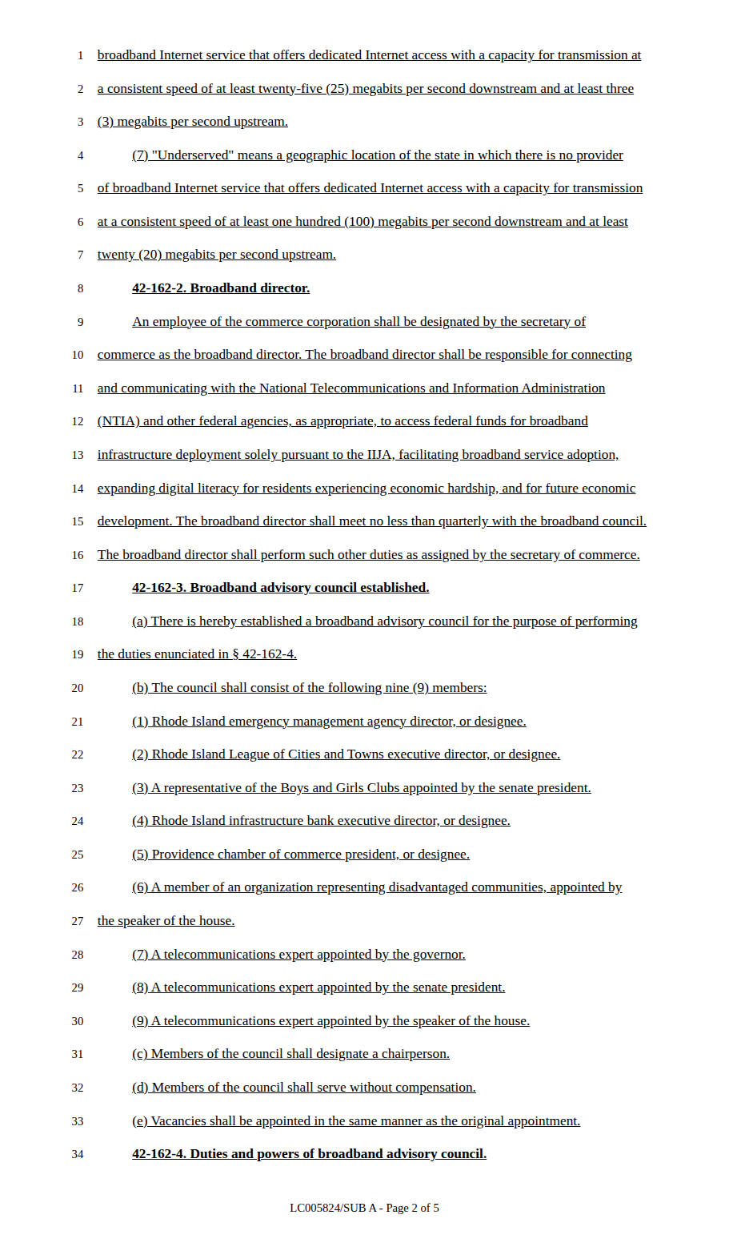1 broadband Internet service that offers dedicated Internet access with a capacity for transmission at
2 a consistent speed of at least twenty-five (25) megabits per second downstream and at least three
3(3) megabits per second upstream.
4 (7) "Underserved" means a geographic location of the state in which there is no provider
5 of broadband Internet service that offers dedicated Internet access with a capacity for transmission
6 at a consistent speed of at least one hundred (100) megabits per second downstream and at least
7 twenty (20) megabits per second upstream.
8 42-162-2. Broadband director.
9 An employee of the commerce corporation shall be designated by the secretary of
10 commerce as the broadband director. The broadband director shall be responsible for connecting
11 and communicating with the National Telecommunications and Information Administration
12(NTIA) and other federal agencies, as appropriate, to access federal funds for broadband
13 infrastructure deployment solely pursuant to the IIJA, facilitating broadband service adoption,
14 expanding digital literacy for residents experiencing economic hardship, and for future economic
15 development. The broadband director shall meet no less than quarterly with the broadband council.
16 The broadband director shall perform such other duties as assigned by the secretary of commerce.
17 42-162-3. Broadband advisory council established.
18 (a) There is hereby established a broadband advisory council for the purpose of performing
19 the duties enunciated in § 42-162-4.
20 (b) The council shall consist of the following nine (9) members:
21 (1) Rhode Island emergency management agency director, or designee.
22 (2) Rhode Island League of Cities and Towns executive director, or designee.
23 (3) A representative of the Boys and Girls Clubs appointed by the senate president.
24 (4) Rhode Island infrastructure bank executive director, or designee.
25 (5) Providence chamber of commerce president, or designee.
26 (6) A member of an organization representing disadvantaged communities, appointed by
27 the speaker of the house.
28 (7) A telecommunications expert appointed by the governor.
29 (8) A telecommunications expert appointed by the senate president.
30 (9) A telecommunications expert appointed by the speaker of the house.
31 (c) Members of the council shall designate a chairperson.
32 (d) Members of the council shall serve without compensation.
33 (e) Vacancies shall be appointed in the same manner as the original appointment.
34 42-162-4. Duties and powers of broadband advisory council.
LC005824/SUB A - Page 2 of 5